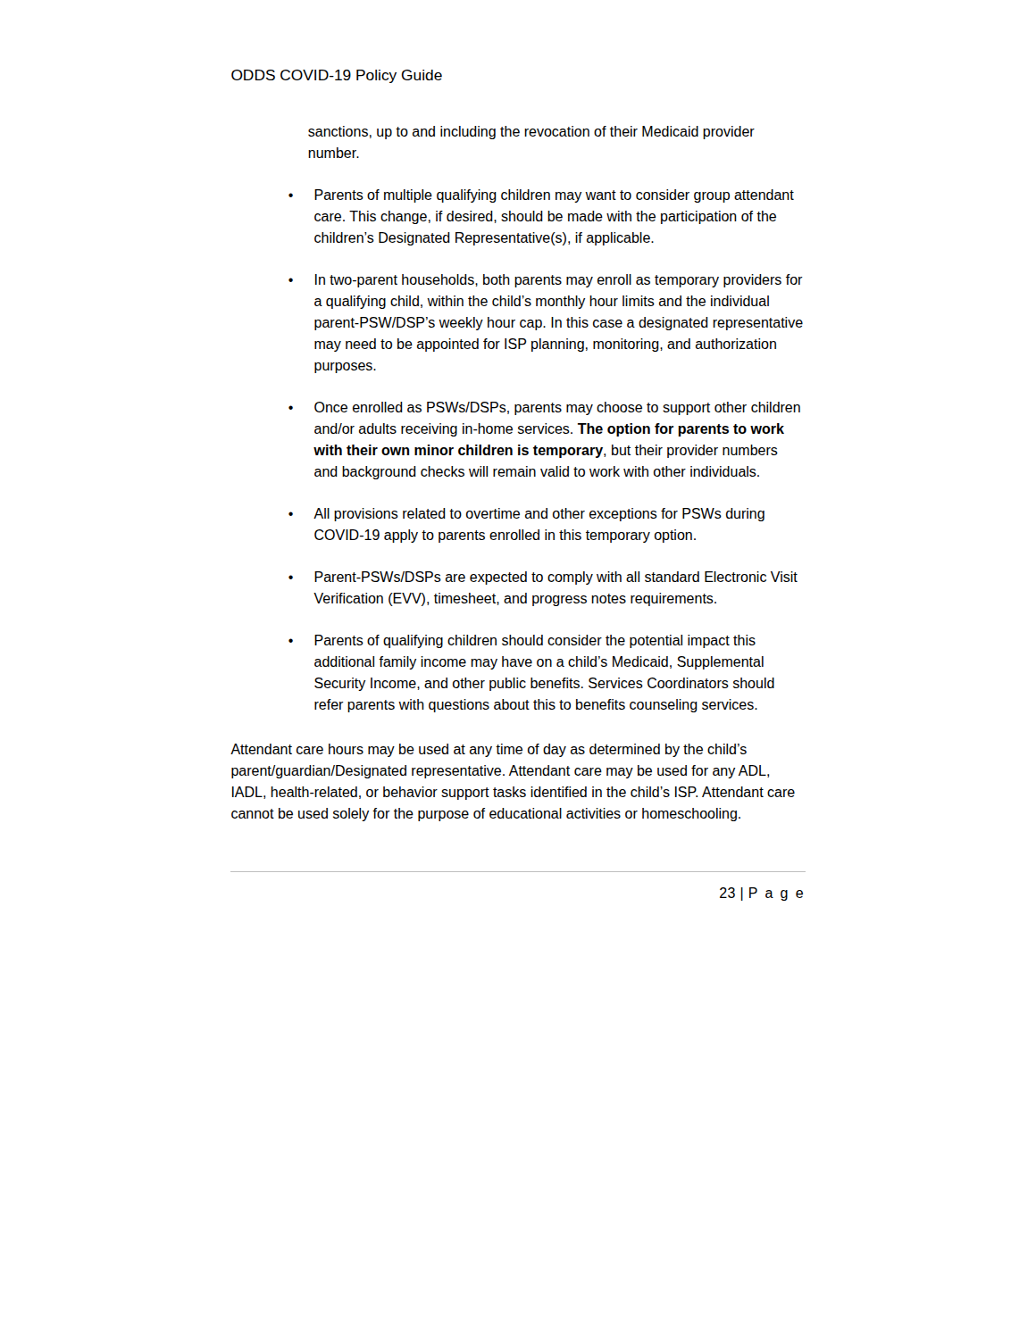ODDS COVID-19 Policy Guide
sanctions, up to and including the revocation of their Medicaid provider number.
Parents of multiple qualifying children may want to consider group attendant care. This change, if desired, should be made with the participation of the children’s Designated Representative(s), if applicable.
In two-parent households, both parents may enroll as temporary providers for a qualifying child, within the child’s monthly hour limits and the individual parent-PSW/DSP’s weekly hour cap. In this case a designated representative may need to be appointed for ISP planning, monitoring, and authorization purposes.
Once enrolled as PSWs/DSPs, parents may choose to support other children and/or adults receiving in-home services. The option for parents to work with their own minor children is temporary, but their provider numbers and background checks will remain valid to work with other individuals.
All provisions related to overtime and other exceptions for PSWs during COVID-19 apply to parents enrolled in this temporary option.
Parent-PSWs/DSPs are expected to comply with all standard Electronic Visit Verification (EVV), timesheet, and progress notes requirements.
Parents of qualifying children should consider the potential impact this additional family income may have on a child’s Medicaid, Supplemental Security Income, and other public benefits. Services Coordinators should refer parents with questions about this to benefits counseling services.
Attendant care hours may be used at any time of day as determined by the child’s parent/guardian/Designated representative. Attendant care may be used for any ADL, IADL, health-related, or behavior support tasks identified in the child’s ISP. Attendant care cannot be used solely for the purpose of educational activities or homeschooling.
23 | P a g e